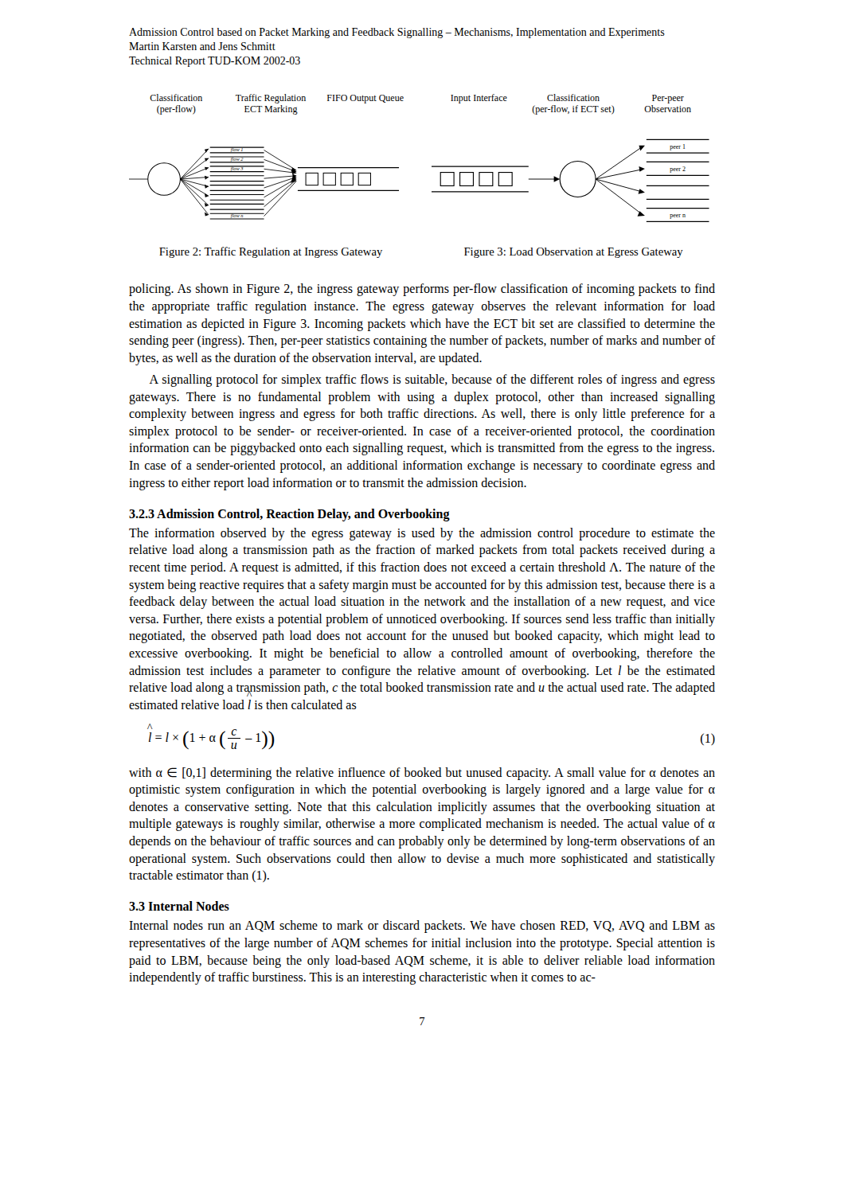Admission Control based on Packet Marking and Feedback Signalling – Mechanisms, Implementation and Experiments
Martin Karsten and Jens Schmitt
Technical Report TUD-KOM 2002-03
Classification
(per-flow) Traffic Regulation
ECT Marking FIFO Output Queue
flow 1 flow 2 flow 3 flow n
Figure 2: Traffic Regulation at Ingress Gateway
Input Interface Classification
(per-flow, if ECT set) Per-peer
Observation
peer 1 peer 2 peer n
Figure 3: Load Observation at Egress Gateway
policing. As shown in Figure 2, the ingress gateway performs per-flow classification of incoming packets to find the appropriate traffic regulation instance. The egress gateway observes the relevant information for load estimation as depicted in Figure 3. Incoming packets which have the ECT bit set are classified to determine the sending peer (ingress). Then, per-peer statistics containing the number of packets, number of marks and number of bytes, as well as the duration of the observation interval, are updated.
A signalling protocol for simplex traffic flows is suitable, because of the different roles of ingress and egress gateways. There is no fundamental problem with using a duplex protocol, other than increased signalling complexity between ingress and egress for both traffic directions. As well, there is only little preference for a simplex protocol to be sender- or receiver-oriented. In case of a receiver-oriented protocol, the coordination information can be piggybacked onto each signalling request, which is transmitted from the egress to the ingress. In case of a sender-oriented protocol, an additional information exchange is necessary to coordinate egress and ingress to either report load information or to transmit the admission decision.
3.2.3 Admission Control, Reaction Delay, and Overbooking
The information observed by the egress gateway is used by the admission control procedure to estimate the relative load along a transmission path as the fraction of marked packets from total packets received during a recent time period. A request is admitted, if this fraction does not exceed a certain threshold Λ. The nature of the system being reactive requires that a safety margin must be accounted for by this admission test, because there is a feedback delay between the actual load situation in the network and the installation of a new request, and vice versa. Further, there exists a potential problem of unnoticed overbooking. If sources send less traffic than initially negotiated, the observed path load does not account for the unused but booked capacity, which might lead to excessive overbooking. It might be beneficial to allow a controlled amount of overbooking, therefore the admission test includes a parameter to configure the relative amount of overbooking. Let l be the estimated relative load along a transmission path, c the total booked transmission rate and u the actual used rate. The adapted estimated relative load l is then calculated as
l = l × (1 + α (cu – 1))
(1)
with α ∈ [0,1] determining the relative influence of booked but unused capacity. A small value for α denotes an optimistic system configuration in which the potential overbooking is largely ignored and a large value for α denotes a conservative setting. Note that this calculation implicitly assumes that the overbooking situation at multiple gateways is roughly similar, otherwise a more complicated mechanism is needed. The actual value of α depends on the behaviour of traffic sources and can probably only be determined by long-term observations of an operational system. Such observations could then allow to devise a much more sophisticated and statistically tractable estimator than (1).
3.3 Internal Nodes
Internal nodes run an AQM scheme to mark or discard packets. We have chosen RED, VQ, AVQ and LBM as representatives of the large number of AQM schemes for initial inclusion into the prototype. Special attention is paid to LBM, because being the only load-based AQM scheme, it is able to deliver reliable load information independently of traffic burstiness. This is an interesting characteristic when it comes to ac-
7